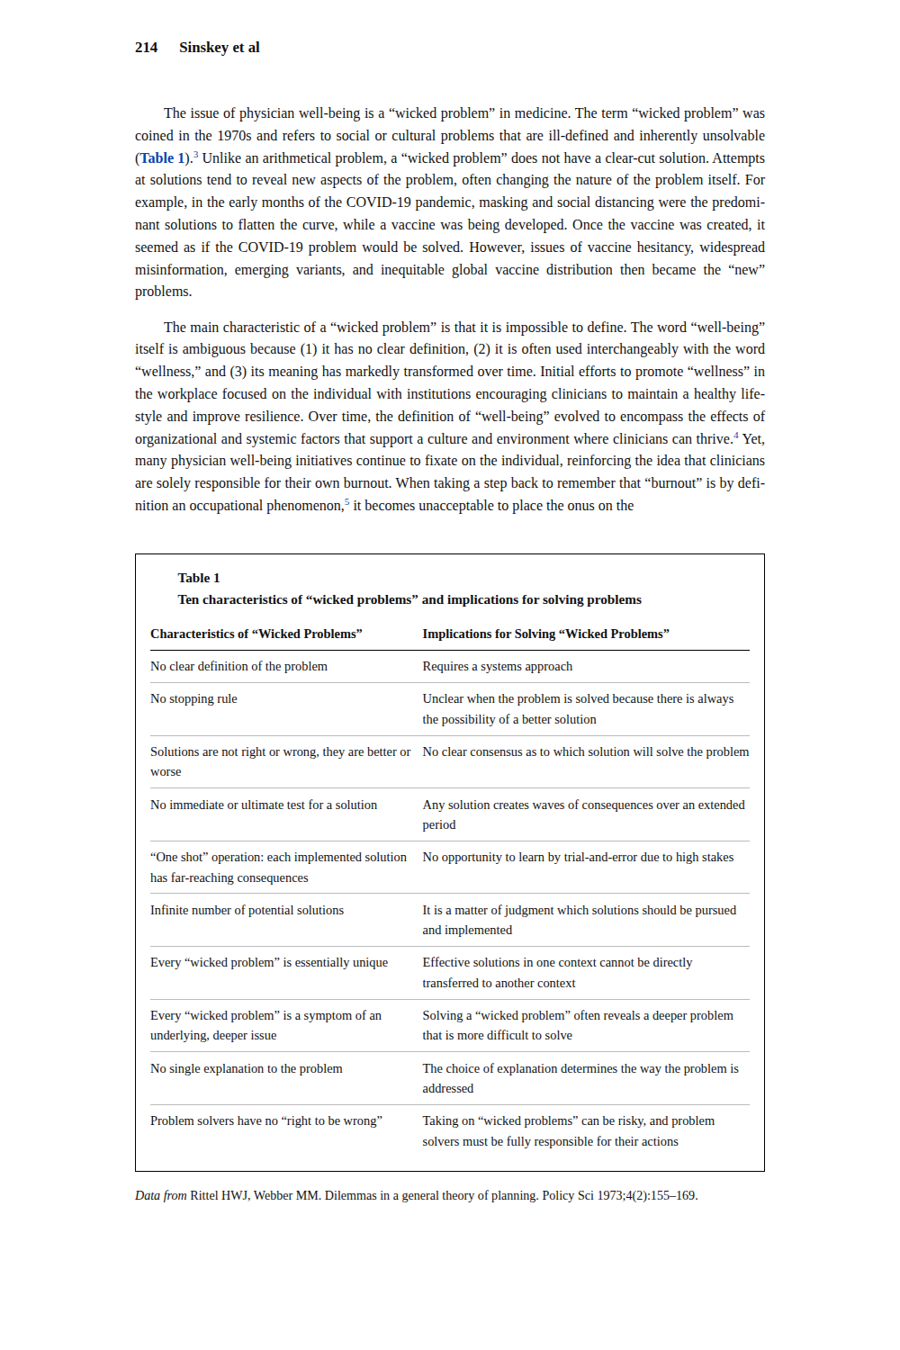214 Sinskey et al
The issue of physician well-being is a “wicked problem” in medicine. The term “wicked problem” was coined in the 1970s and refers to social or cultural problems that are ill-defined and inherently unsolvable (Table 1).3 Unlike an arithmetical problem, a “wicked problem” does not have a clear-cut solution. Attempts at solutions tend to reveal new aspects of the problem, often changing the nature of the problem itself. For example, in the early months of the COVID-19 pandemic, masking and social distancing were the predominant solutions to flatten the curve, while a vaccine was being developed. Once the vaccine was created, it seemed as if the COVID-19 problem would be solved. However, issues of vaccine hesitancy, widespread misinformation, emerging variants, and inequitable global vaccine distribution then became the “new” problems.
The main characteristic of a “wicked problem” is that it is impossible to define. The word “well-being” itself is ambiguous because (1) it has no clear definition, (2) it is often used interchangeably with the word “wellness,” and (3) its meaning has markedly transformed over time. Initial efforts to promote “wellness” in the workplace focused on the individual with institutions encouraging clinicians to maintain a healthy lifestyle and improve resilience. Over time, the definition of “well-being” evolved to encompass the effects of organizational and systemic factors that support a culture and environment where clinicians can thrive.4 Yet, many physician well-being initiatives continue to fixate on the individual, reinforcing the idea that clinicians are solely responsible for their own burnout. When taking a step back to remember that “burnout” is by definition an occupational phenomenon,5 it becomes unacceptable to place the onus on the
Table 1
Ten characteristics of “wicked problems” and implications for solving problems
| Characteristics of “Wicked Problems” | Implications for Solving “Wicked Problems” |
| --- | --- |
| No clear definition of the problem | Requires a systems approach |
| No stopping rule | Unclear when the problem is solved because there is always the possibility of a better solution |
| Solutions are not right or wrong, they are better or worse | No clear consensus as to which solution will solve the problem |
| No immediate or ultimate test for a solution | Any solution creates waves of consequences over an extended period |
| “One shot” operation: each implemented solution has far-reaching consequences | No opportunity to learn by trial-and-error due to high stakes |
| Infinite number of potential solutions | It is a matter of judgment which solutions should be pursued and implemented |
| Every “wicked problem” is essentially unique | Effective solutions in one context cannot be directly transferred to another context |
| Every “wicked problem” is a symptom of an underlying, deeper issue | Solving a “wicked problem” often reveals a deeper problem that is more difficult to solve |
| No single explanation to the problem | The choice of explanation determines the way the problem is addressed |
| Problem solvers have no “right to be wrong” | Taking on “wicked problems” can be risky, and problem solvers must be fully responsible for their actions |
Data from Rittel HWJ, Webber MM. Dilemmas in a general theory of planning. Policy Sci 1973;4(2):155–169.